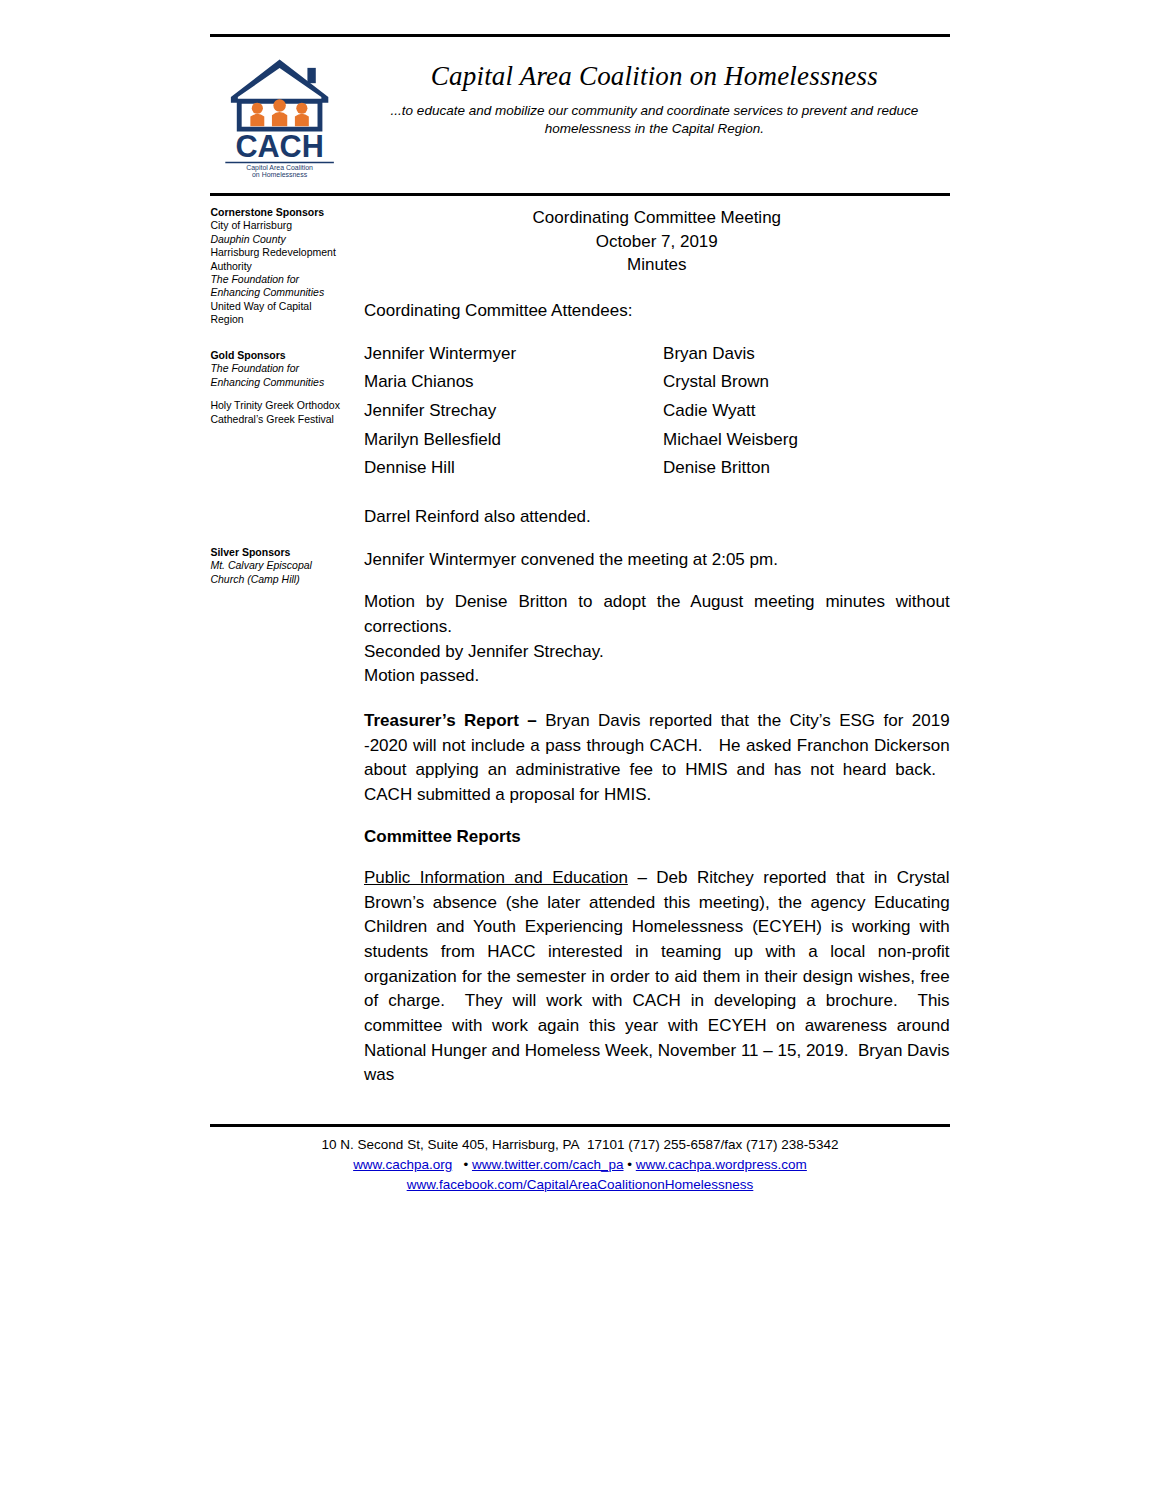CACH Capitol Area Coalition on Homelessness
Capital Area Coalition on Homelessness
...to educate and mobilize our community and coordinate services to prevent and reduce homelessness in the Capital Region.
Cornerstone Sponsors
City of Harrisburg
Dauphin County
Harrisburg Redevelopment Authority
The Foundation for Enhancing Communities
United Way of Capital Region
Gold Sponsors
The Foundation for Enhancing Communities
Holy Trinity Greek Orthodox Cathedral’s Greek Festival
Silver Sponsors
Mt. Calvary Episcopal Church (Camp Hill)
Coordinating Committee Meeting
October 7, 2019
Minutes
Coordinating Committee Attendees:
| Jennifer Wintermyer | Bryan Davis |
| Maria Chianos | Crystal Brown |
| Jennifer Strechay | Cadie Wyatt |
| Marilyn Bellesfield | Michael Weisberg |
| Dennise Hill | Denise Britton |
Darrel Reinford also attended.
Jennifer Wintermyer convened the meeting at 2:05 pm.
Motion by Denise Britton to adopt the August meeting minutes without corrections.
Seconded by Jennifer Strechay.
Motion passed.
Treasurer’s Report – Bryan Davis reported that the City’s ESG for 2019 -2020 will not include a pass through CACH. He asked Franchon Dickerson about applying an administrative fee to HMIS and has not heard back. CACH submitted a proposal for HMIS.
Committee Reports
Public Information and Education – Deb Ritchey reported that in Crystal Brown’s absence (she later attended this meeting), the agency Educating Children and Youth Experiencing Homelessness (ECYEH) is working with students from HACC interested in teaming up with a local non-profit organization for the semester in order to aid them in their design wishes, free of charge. They will work with CACH in developing a brochure. This committee with work again this year with ECYEH on awareness around National Hunger and Homeless Week, November 11 – 15, 2019. Bryan Davis was
10 N. Second St, Suite 405, Harrisburg, PA 17101 (717) 255-6587/fax (717) 238-5342
www.cachpa.org • www.twitter.com/cach_pa • www.cachpa.wordpress.com
www.facebook.com/CapitalAreaCoalitiononHomelessness